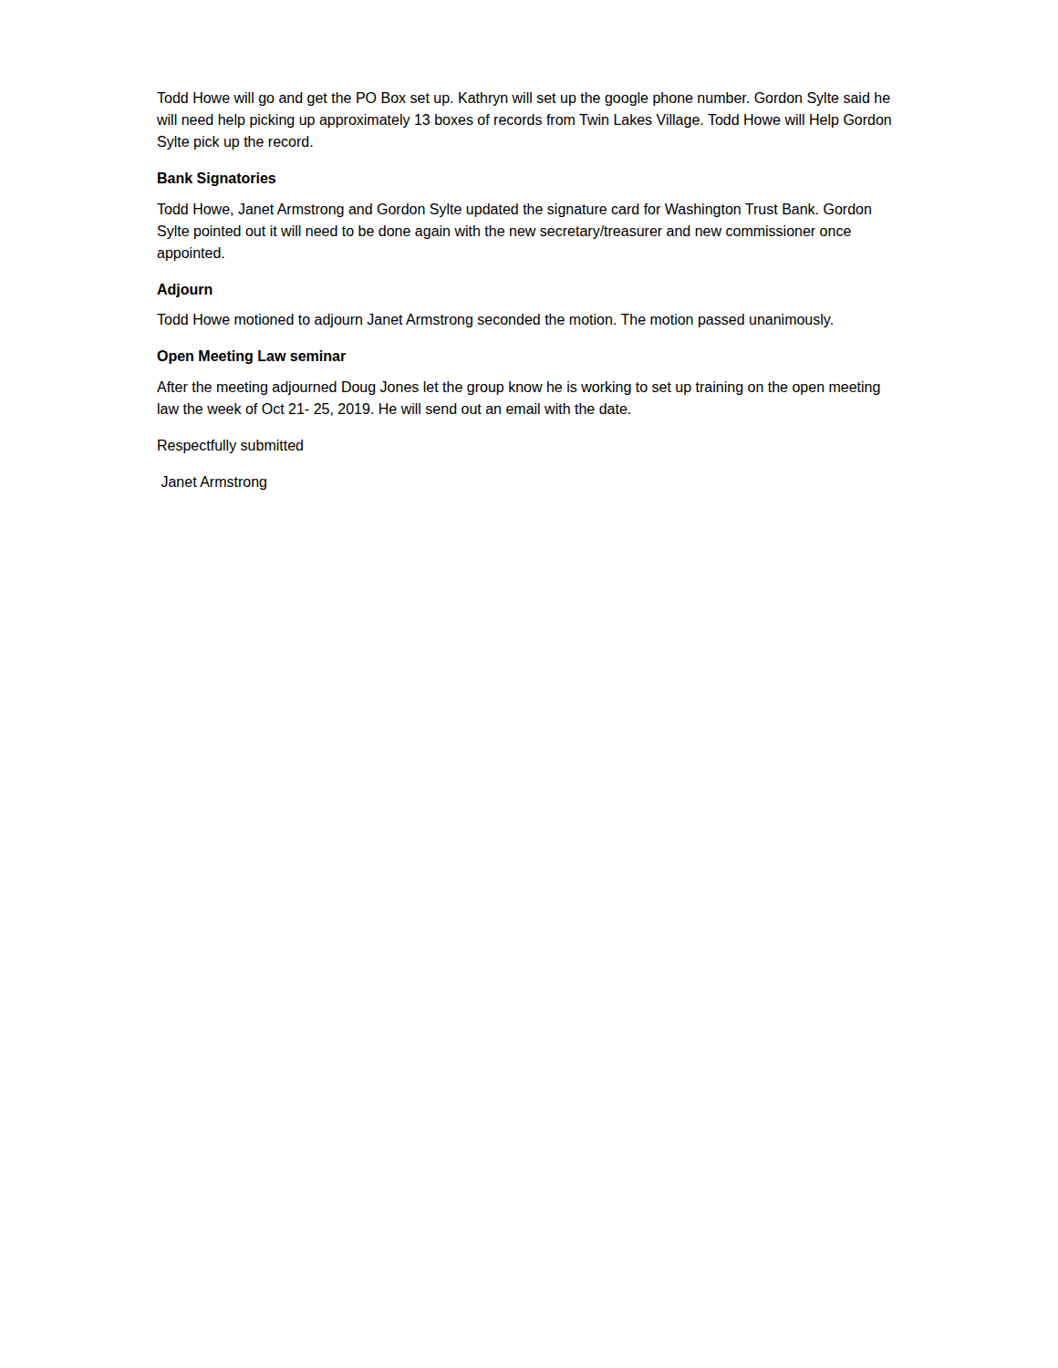Todd Howe will go and get the PO Box set up. Kathryn will set up the google phone number. Gordon Sylte said he will need help picking up approximately 13 boxes of records from Twin Lakes Village. Todd Howe will Help Gordon Sylte pick up the record.
Bank Signatories
Todd Howe, Janet Armstrong and Gordon Sylte updated the signature card for Washington Trust Bank. Gordon Sylte pointed out it will need to be done again with the new secretary/treasurer and new commissioner once appointed.
Adjourn
Todd Howe motioned to adjourn Janet Armstrong seconded the motion. The motion passed unanimously.
Open Meeting Law seminar
After the meeting adjourned Doug Jones let the group know he is working to set up training on the open meeting law the week of Oct 21- 25, 2019. He will send out an email with the date.
Respectfully submitted
Janet Armstrong